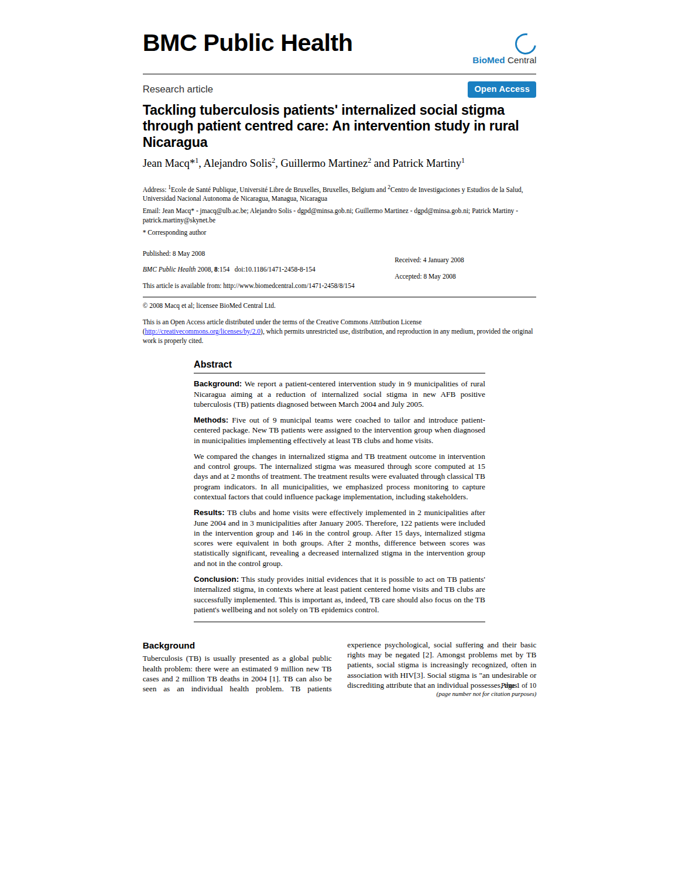BMC Public Health
Bio Med Central
Research article
Open Access
Tackling tuberculosis patients' internalized social stigma through patient centred care: An intervention study in rural Nicaragua
Jean Macq*1, Alejandro Solis2, Guillermo Martinez2 and Patrick Martiny1
Address: 1Ecole de Santé Publique, Université Libre de Bruxelles, Bruxelles, Belgium and 2Centro de Investigaciones y Estudios de la Salud, Universidad Nacional Autonoma de Nicaragua, Managua, Nicaragua
Email: Jean Macq* - jmacq@ulb.ac.be; Alejandro Solis - dgpd@minsa.gob.ni; Guillermo Martinez - dgpd@minsa.gob.ni; Patrick Martiny - patrick.martiny@skynet.be
* Corresponding author
Received: 4 January 2008
Accepted: 8 May 2008
Published: 8 May 2008
BMC Public Health 2008, 8:154 doi:10.1186/1471-2458-8-154
This article is available from: http://www.biomedcentral.com/1471-2458/8/154
© 2008 Macq et al; licensee BioMed Central Ltd.
This is an Open Access article distributed under the terms of the Creative Commons Attribution License (http://creativecommons.org/licenses/by/2.0), which permits unrestricted use, distribution, and reproduction in any medium, provided the original work is properly cited.
Abstract
Background: We report a patient-centered intervention study in 9 municipalities of rural Nicaragua aiming at a reduction of internalized social stigma in new AFB positive tuberculosis (TB) patients diagnosed between March 2004 and July 2005.
Methods: Five out of 9 municipal teams were coached to tailor and introduce patient-centered package. New TB patients were assigned to the intervention group when diagnosed in municipalities implementing effectively at least TB clubs and home visits.
We compared the changes in internalized stigma and TB treatment outcome in intervention and control groups. The internalized stigma was measured through score computed at 15 days and at 2 months of treatment. The treatment results were evaluated through classical TB program indicators. In all municipalities, we emphasized process monitoring to capture contextual factors that could influence package implementation, including stakeholders.
Results: TB clubs and home visits were effectively implemented in 2 municipalities after June 2004 and in 3 municipalities after January 2005. Therefore, 122 patients were included in the intervention group and 146 in the control group. After 15 days, internalized stigma scores were equivalent in both groups. After 2 months, difference between scores was statistically significant, revealing a decreased internalized stigma in the intervention group and not in the control group.
Conclusion: This study provides initial evidences that it is possible to act on TB patients' internalized stigma, in contexts where at least patient centered home visits and TB clubs are successfully implemented. This is important as, indeed, TB care should also focus on the TB patient's wellbeing and not solely on TB epidemics control.
Background
Tuberculosis (TB) is usually presented as a global public health problem: there were an estimated 9 million new TB cases and 2 million TB deaths in 2004 [1]. TB can also be seen as an individual health problem. TB patients experience psychological, social suffering and their basic rights may be negated [2]. Amongst problems met by TB patients, social stigma is increasingly recognized, often in association with HIV[3]. Social stigma is "an undesirable or discrediting attribute that an individual possesses, thus
Page 1 of 10
(page number not for citation purposes)